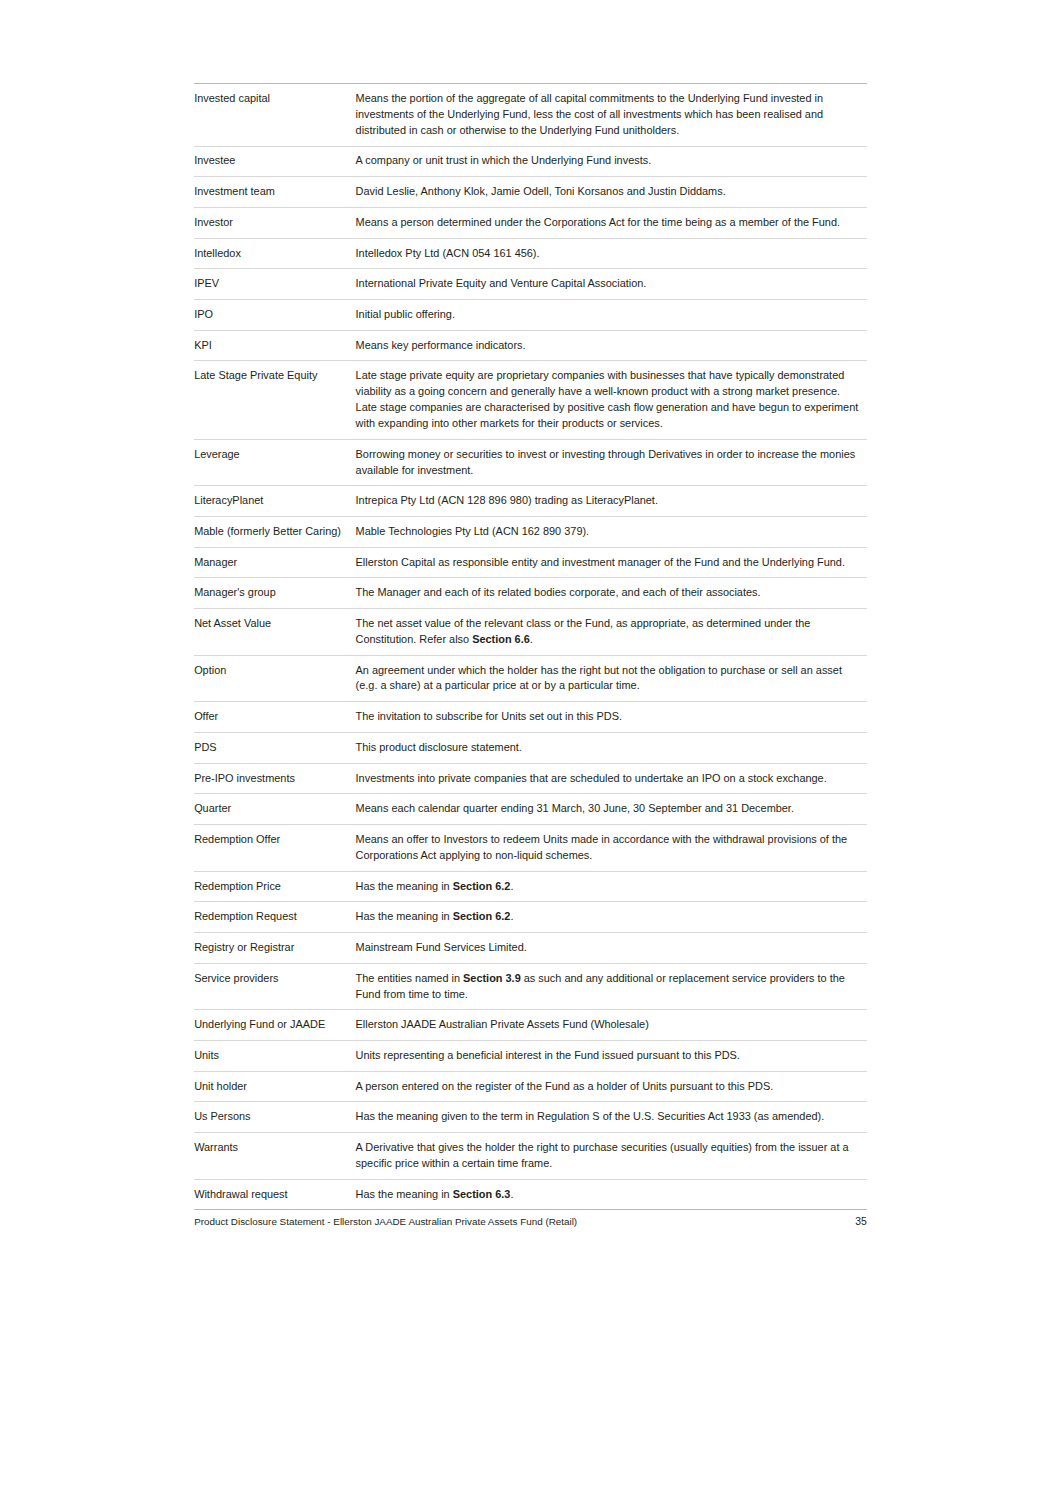| Invested capital | Means the portion of the aggregate of all capital commitments to the Underlying Fund invested in investments of the Underlying Fund, less the cost of all investments which has been realised and distributed in cash or otherwise to the Underlying Fund unitholders. |
| Investee | A company or unit trust in which the Underlying Fund invests. |
| Investment team | David Leslie, Anthony Klok, Jamie Odell, Toni Korsanos and Justin Diddams. |
| Investor | Means a person determined under the Corporations Act for the time being as a member of the Fund. |
| Intelledox | Intelledox Pty Ltd (ACN 054 161 456). |
| IPEV | International Private Equity and Venture Capital Association. |
| IPO | Initial public offering. |
| KPI | Means key performance indicators. |
| Late Stage Private Equity | Late stage private equity are proprietary companies with businesses that have typically demonstrated viability as a going concern and generally have a well-known product with a strong market presence. Late stage companies are characterised by positive cash flow generation and have begun to experiment with expanding into other markets for their products or services. |
| Leverage | Borrowing money or securities to invest or investing through Derivatives in order to increase the monies available for investment. |
| LiteracyPlanet | Intrepica Pty Ltd (ACN 128 896 980) trading as LiteracyPlanet. |
| Mable (formerly Better Caring) | Mable Technologies Pty Ltd (ACN 162 890 379). |
| Manager | Ellerston Capital as responsible entity and investment manager of the Fund and the Underlying Fund. |
| Manager's group | The Manager and each of its related bodies corporate, and each of their associates. |
| Net Asset Value | The net asset value of the relevant class or the Fund, as appropriate, as determined under the Constitution. Refer also Section 6.6 . |
| Option | An agreement under which the holder has the right but not the obligation to purchase or sell an asset (e.g. a share) at a particular price at or by a particular time. |
| Offer | The invitation to subscribe for Units set out in this PDS. |
| PDS | This product disclosure statement. |
| Pre-IPO investments | Investments into private companies that are scheduled to undertake an IPO on a stock exchange. |
| Quarter | Means each calendar quarter ending 31 March, 30 June, 30 September and 31 December. |
| Redemption Offer | Means an offer to Investors to redeem Units made in accordance with the withdrawal provisions of the Corporations Act applying to non-liquid schemes. |
| Redemption Price | Has the meaning in Section 6.2 . |
| Redemption Request | Has the meaning in Section 6.2 . |
| Registry or Registrar | Mainstream Fund Services Limited. |
| Service providers | The entities named in Section 3.9 as such and any additional or replacement service providers to the Fund from time to time. |
| Underlying Fund or JAADE | Ellerston JAADE Australian Private Assets Fund (Wholesale) |
| Units | Units representing a beneficial interest in the Fund issued pursuant to this PDS. |
| Unit holder | A person entered on the register of the Fund as a holder of Units pursuant to this PDS. |
| Us Persons | Has the meaning given to the term in Regulation S of the U.S. Securities Act 1933 (as amended). |
| Warrants | A Derivative that gives the holder the right to purchase securities (usually equities) from the issuer at a specific price within a certain time frame. |
| Withdrawal request | Has the meaning in Section 6.3 . |
Product Disclosure Statement - Ellerston JAADE Australian Private Assets Fund (Retail) 35